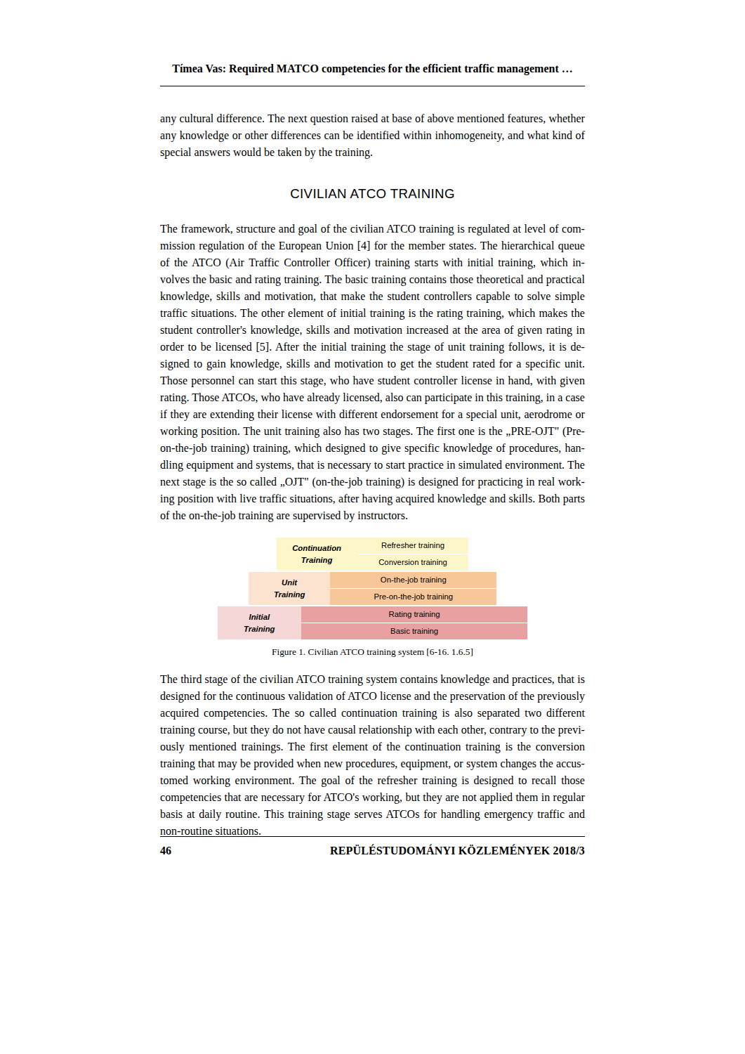Tímea Vas: Required MATCO competencies for the efficient traffic management …
any cultural difference. The next question raised at base of above mentioned features, whether any knowledge or other differences can be identified within inhomogeneity, and what kind of special answers would be taken by the training.
CIVILIAN ATCO TRAINING
The framework, structure and goal of the civilian ATCO training is regulated at level of commission regulation of the European Union [4] for the member states. The hierarchical queue of the ATCO (Air Traffic Controller Officer) training starts with initial training, which involves the basic and rating training. The basic training contains those theoretical and practical knowledge, skills and motivation, that make the student controllers capable to solve simple traffic situations. The other element of initial training is the rating training, which makes the student controller's knowledge, skills and motivation increased at the area of given rating in order to be licensed [5]. After the initial training the stage of unit training follows, it is designed to gain knowledge, skills and motivation to get the student rated for a specific unit. Those personnel can start this stage, who have student controller license in hand, with given rating. Those ATCOs, who have already licensed, also can participate in this training, in a case if they are extending their license with different endorsement for a special unit, aerodrome or working position. The unit training also has two stages. The first one is the „PRE-OJT" (Pre-on-the-job training) training, which designed to give specific knowledge of procedures, handling equipment and systems, that is necessary to start practice in simulated environment. The next stage is the so called „OJT" (on-the-job training) is designed for practicing in real working position with live traffic situations, after having acquired knowledge and skills. Both parts of the on-the-job training are supervised by instructors.
Continuation
Training
Refresher training
Conversion training
Unit
Training
On-the-job training
Pre-on-the-job training
Initial
Training
Rating training
Basic training
Figure 1. Civilian ATCO training system [6-16. 1.6.5]
The third stage of the civilian ATCO training system contains knowledge and practices, that is designed for the continuous validation of ATCO license and the preservation of the previously acquired competencies. The so called continuation training is also separated two different training course, but they do not have causal relationship with each other, contrary to the previously mentioned trainings. The first element of the continuation training is the conversion training that may be provided when new procedures, equipment, or system changes the accustomed working environment. The goal of the refresher training is designed to recall those competencies that are necessary for ATCO's working, but they are not applied them in regular basis at daily routine. This training stage serves ATCOs for handling emergency traffic and non-routine situations.
46 REPÜLÉSTUDOMÁNYI KÖZLEMÉNYEK 2018/3